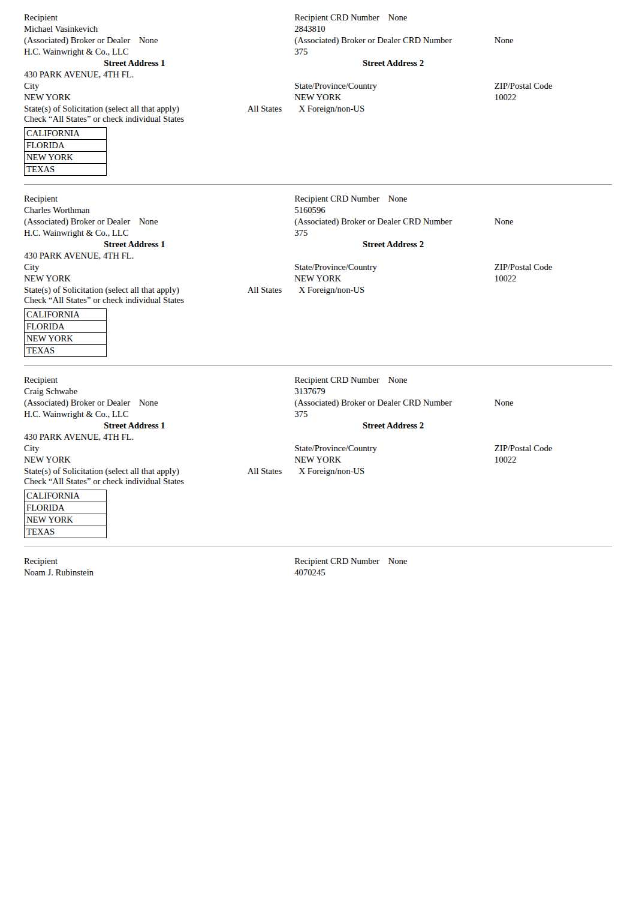| Recipient | | Recipient CRD Number None | |
| Michael Vasinkevich | | 2843810 | |
| (Associated) Broker or Dealer None | | (Associated) Broker or Dealer CRD Number | None |
| H.C. Wainwright & Co., LLC | | 375 | |
| Street Address 1 | | Street Address 2 | |
| 430 PARK AVENUE, 4TH FL. | | | |
| City | | State/Province/Country | ZIP/Postal Code |
| NEW YORK | | NEW YORK | 10022 |
| State(s) of Solicitation (select all that apply) Check “All States” or check individual States | All States | X Foreign/non-US | |
CALIFORNIA FLORIDA NEW YORK TEXAS
| Recipient | | Recipient CRD Number None | |
| Charles Worthman | | 5160596 | |
| (Associated) Broker or Dealer None | | (Associated) Broker or Dealer CRD Number | None |
| H.C. Wainwright & Co., LLC | | 375 | |
| Street Address 1 | | Street Address 2 | |
| 430 PARK AVENUE, 4TH FL. | | | |
| City | | State/Province/Country | ZIP/Postal Code |
| NEW YORK | | NEW YORK | 10022 |
| State(s) of Solicitation (select all that apply) Check “All States” or check individual States | All States | X Foreign/non-US | |
CALIFORNIA FLORIDA NEW YORK TEXAS
| Recipient | | Recipient CRD Number None | |
| Craig Schwabe | | 3137679 | |
| (Associated) Broker or Dealer None | | (Associated) Broker or Dealer CRD Number | None |
| H.C. Wainwright & Co., LLC | | 375 | |
| Street Address 1 | | Street Address 2 | |
| 430 PARK AVENUE, 4TH FL. | | | |
| City | | State/Province/Country | ZIP/Postal Code |
| NEW YORK | | NEW YORK | 10022 |
| State(s) of Solicitation (select all that apply) Check “All States” or check individual States | All States | X Foreign/non-US | |
CALIFORNIA FLORIDA NEW YORK TEXAS
| Recipient | | Recipient CRD Number None | |
| Noam J. Rubinstein | | 4070245 | |